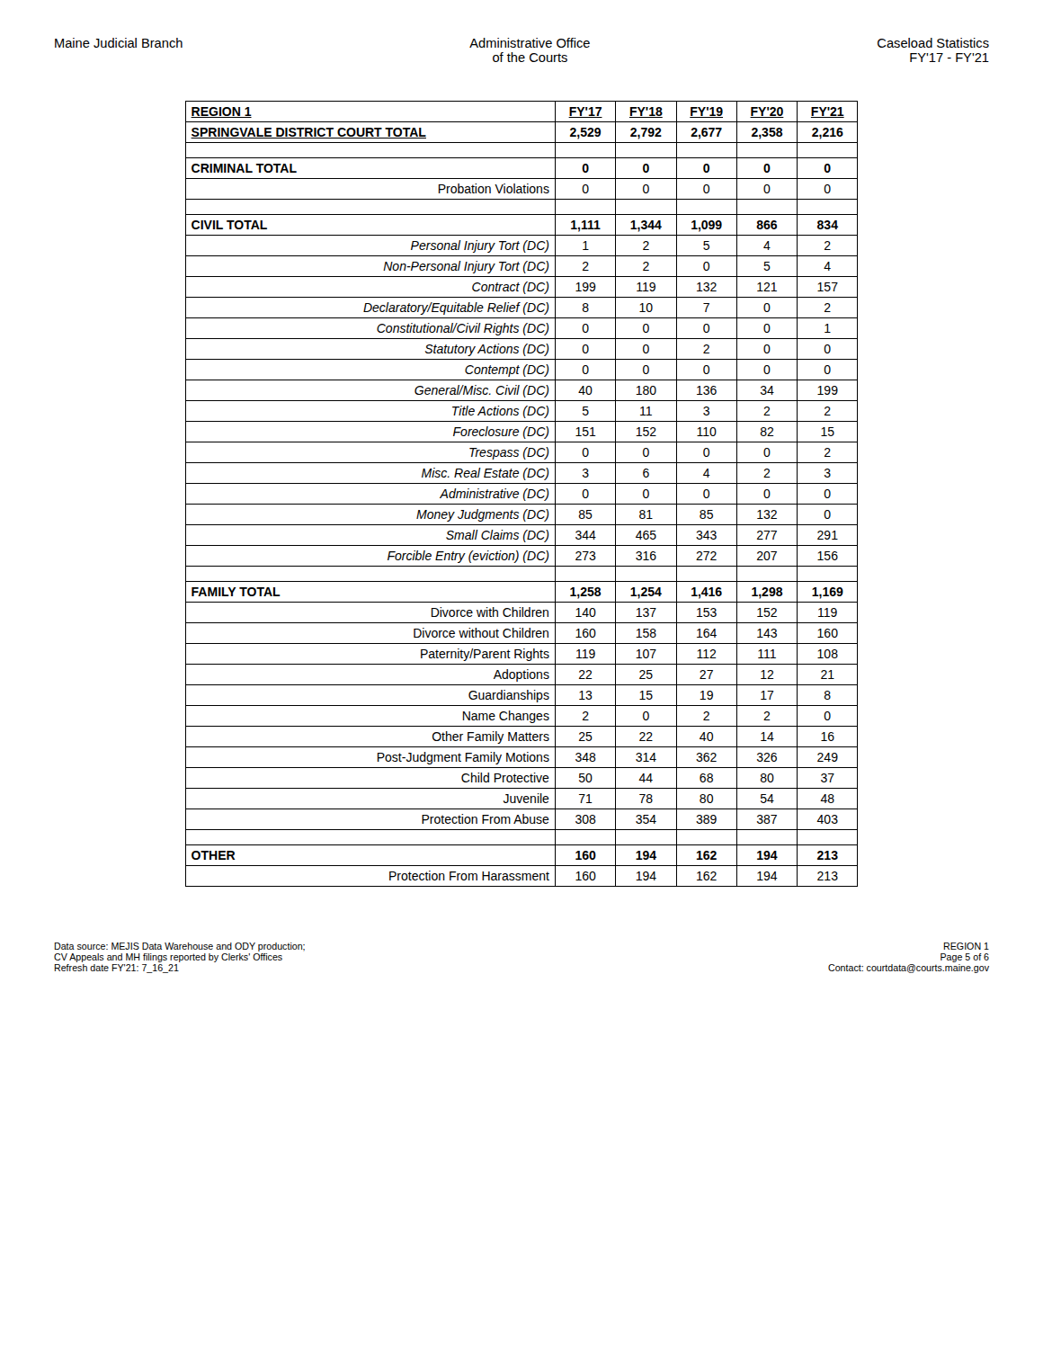Maine Judicial Branch
Administrative Office
of the Courts
Caseload Statistics
FY'17 - FY'21
| REGION 1 | FY'17 | FY'18 | FY'19 | FY'20 | FY'21 |
| --- | --- | --- | --- | --- | --- |
| SPRINGVALE DISTRICT COURT TOTAL | 2,529 | 2,792 | 2,677 | 2,358 | 2,216 |
| CRIMINAL TOTAL | 0 | 0 | 0 | 0 | 0 |
| Probation Violations | 0 | 0 | 0 | 0 | 0 |
| CIVIL TOTAL | 1,111 | 1,344 | 1,099 | 866 | 834 |
| Personal Injury Tort (DC) | 1 | 2 | 5 | 4 | 2 |
| Non-Personal Injury Tort (DC) | 2 | 2 | 0 | 5 | 4 |
| Contract (DC) | 199 | 119 | 132 | 121 | 157 |
| Declaratory/Equitable Relief (DC) | 8 | 10 | 7 | 0 | 2 |
| Constitutional/Civil Rights (DC) | 0 | 0 | 0 | 0 | 1 |
| Statutory Actions (DC) | 0 | 0 | 2 | 0 | 0 |
| Contempt (DC) | 0 | 0 | 0 | 0 | 0 |
| General/Misc. Civil (DC) | 40 | 180 | 136 | 34 | 199 |
| Title Actions (DC) | 5 | 11 | 3 | 2 | 2 |
| Foreclosure (DC) | 151 | 152 | 110 | 82 | 15 |
| Trespass (DC) | 0 | 0 | 0 | 0 | 2 |
| Misc. Real Estate (DC) | 3 | 6 | 4 | 2 | 3 |
| Administrative (DC) | 0 | 0 | 0 | 0 | 0 |
| Money Judgments (DC) | 85 | 81 | 85 | 132 | 0 |
| Small Claims (DC) | 344 | 465 | 343 | 277 | 291 |
| Forcible Entry (eviction) (DC) | 273 | 316 | 272 | 207 | 156 |
| FAMILY TOTAL | 1,258 | 1,254 | 1,416 | 1,298 | 1,169 |
| Divorce with Children | 140 | 137 | 153 | 152 | 119 |
| Divorce without Children | 160 | 158 | 164 | 143 | 160 |
| Paternity/Parent Rights | 119 | 107 | 112 | 111 | 108 |
| Adoptions | 22 | 25 | 27 | 12 | 21 |
| Guardianships | 13 | 15 | 19 | 17 | 8 |
| Name Changes | 2 | 0 | 2 | 2 | 0 |
| Other Family Matters | 25 | 22 | 40 | 14 | 16 |
| Post-Judgment Family Motions | 348 | 314 | 362 | 326 | 249 |
| Child Protective | 50 | 44 | 68 | 80 | 37 |
| Juvenile | 71 | 78 | 80 | 54 | 48 |
| Protection From Abuse | 308 | 354 | 389 | 387 | 403 |
| OTHER | 160 | 194 | 162 | 194 | 213 |
| Protection From Harassment | 160 | 194 | 162 | 194 | 213 |
Data source: MEJIS Data Warehouse and ODY production;
CV Appeals and MH filings reported by Clerks' Offices
Refresh date FY'21: 7_16_21
REGION 1
Page 5 of 6
Contact: courtdata@courts.maine.gov